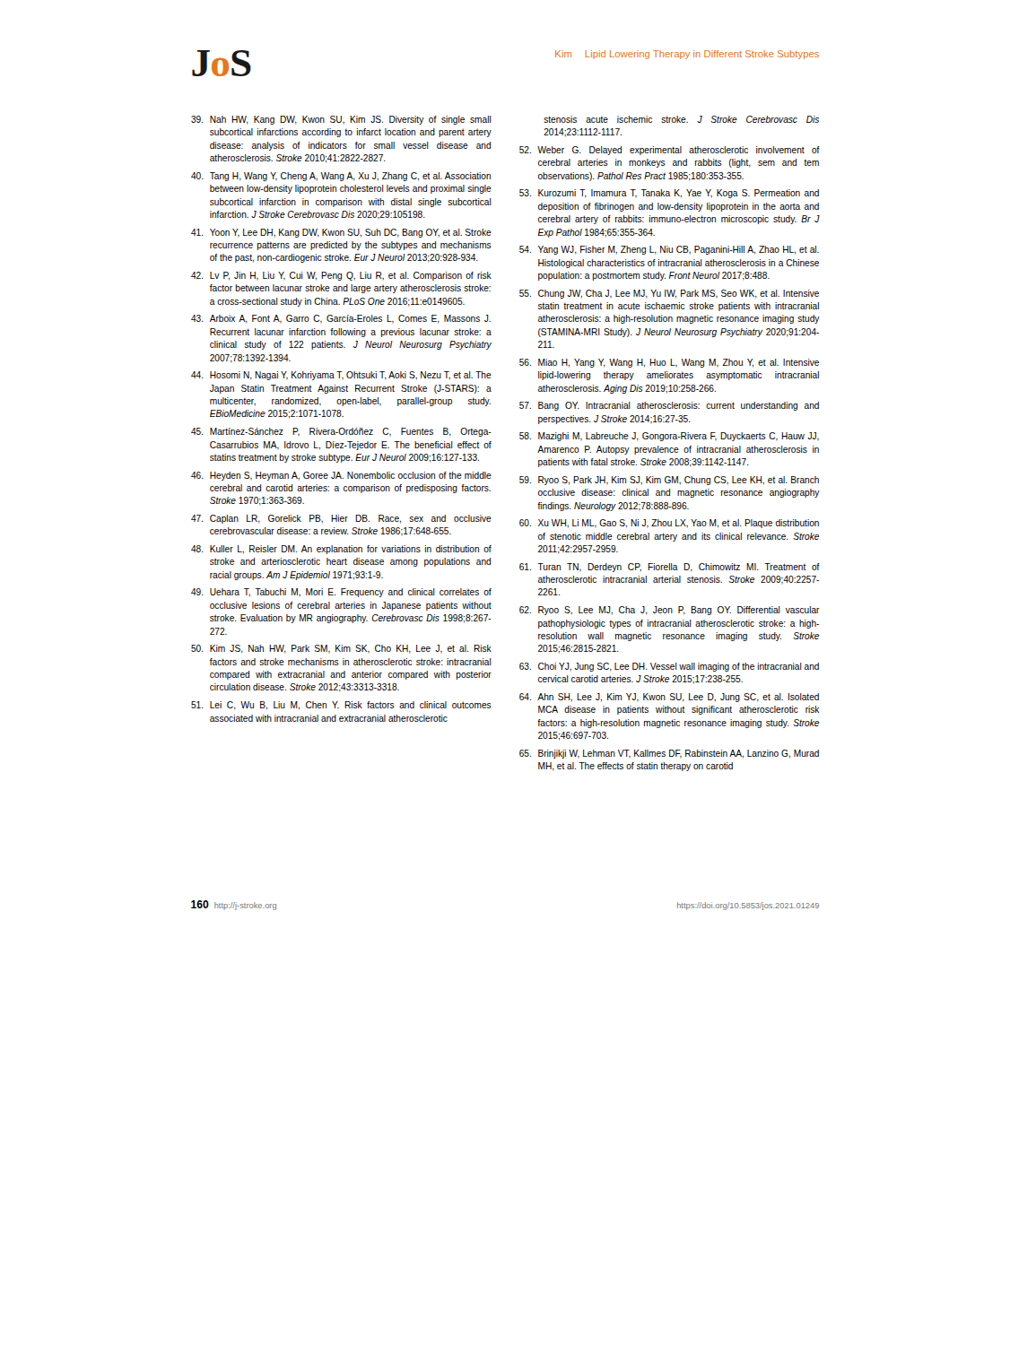Jo S
Kim Lipid Lowering Therapy in Different Stroke Subtypes
39. Nah HW, Kang DW, Kwon SU, Kim JS. Diversity of single small subcortical infarctions according to infarct location and parent artery disease: analysis of indicators for small vessel disease and atherosclerosis. Stroke 2010;41:2822-2827.
40. Tang H, Wang Y, Cheng A, Wang A, Xu J, Zhang C, et al. Association between low-density lipoprotein cholesterol levels and proximal single subcortical infarction in comparison with distal single subcortical infarction. J Stroke Cerebrovasc Dis 2020;29:105198.
41. Yoon Y, Lee DH, Kang DW, Kwon SU, Suh DC, Bang OY, et al. Stroke recurrence patterns are predicted by the subtypes and mechanisms of the past, non-cardiogenic stroke. Eur J Neurol 2013;20:928-934.
42. Lv P, Jin H, Liu Y, Cui W, Peng Q, Liu R, et al. Comparison of risk factor between lacunar stroke and large artery atherosclerosis stroke: a cross-sectional study in China. PLoS One 2016;11:e0149605.
43. Arboix A, Font A, Garro C, García-Eroles L, Comes E, Massons J. Recurrent lacunar infarction following a previous lacunar stroke: a clinical study of 122 patients. J Neurol Neurosurg Psychiatry 2007;78:1392-1394.
44. Hosomi N, Nagai Y, Kohriyama T, Ohtsuki T, Aoki S, Nezu T, et al. The Japan Statin Treatment Against Recurrent Stroke (J-STARS): a multicenter, randomized, open-label, parallel-group study. EBioMedicine 2015;2:1071-1078.
45. Martínez-Sánchez P, Rivera-Ordóñez C, Fuentes B, Ortega-Casarrubios MA, Idrovo L, Díez-Tejedor E. The beneficial effect of statins treatment by stroke subtype. Eur J Neurol 2009;16:127-133.
46. Heyden S, Heyman A, Goree JA. Nonembolic occlusion of the middle cerebral and carotid arteries: a comparison of predisposing factors. Stroke 1970;1:363-369.
47. Caplan LR, Gorelick PB, Hier DB. Race, sex and occlusive cerebrovascular disease: a review. Stroke 1986;17:648-655.
48. Kuller L, Reisler DM. An explanation for variations in distribution of stroke and arteriosclerotic heart disease among populations and racial groups. Am J Epidemiol 1971;93:1-9.
49. Uehara T, Tabuchi M, Mori E. Frequency and clinical correlates of occlusive lesions of cerebral arteries in Japanese patients without stroke. Evaluation by MR angiography. Cerebrovasc Dis 1998;8:267-272.
50. Kim JS, Nah HW, Park SM, Kim SK, Cho KH, Lee J, et al. Risk factors and stroke mechanisms in atherosclerotic stroke: intracranial compared with extracranial and anterior compared with posterior circulation disease. Stroke 2012;43:3313-3318.
51. Lei C, Wu B, Liu M, Chen Y. Risk factors and clinical outcomes associated with intracranial and extracranial atherosclerotic
stenosis acute ischemic stroke. J Stroke Cerebrovasc Dis 2014;23:1112-1117.
52. Weber G. Delayed experimental atherosclerotic involvement of cerebral arteries in monkeys and rabbits (light, sem and tem observations). Pathol Res Pract 1985;180:353-355.
53. Kurozumi T, Imamura T, Tanaka K, Yae Y, Koga S. Permeation and deposition of fibrinogen and low-density lipoprotein in the aorta and cerebral artery of rabbits: immuno-electron microscopic study. Br J Exp Pathol 1984;65:355-364.
54. Yang WJ, Fisher M, Zheng L, Niu CB, Paganini-Hill A, Zhao HL, et al. Histological characteristics of intracranial atherosclerosis in a Chinese population: a postmortem study. Front Neurol 2017;8:488.
55. Chung JW, Cha J, Lee MJ, Yu IW, Park MS, Seo WK, et al. Intensive statin treatment in acute ischaemic stroke patients with intracranial atherosclerosis: a high-resolution magnetic resonance imaging study (STAMINA-MRI Study). J Neurol Neurosurg Psychiatry 2020;91:204-211.
56. Miao H, Yang Y, Wang H, Huo L, Wang M, Zhou Y, et al. Intensive lipid-lowering therapy ameliorates asymptomatic intracranial atherosclerosis. Aging Dis 2019;10:258-266.
57. Bang OY. Intracranial atherosclerosis: current understanding and perspectives. J Stroke 2014;16:27-35.
58. Mazighi M, Labreuche J, Gongora-Rivera F, Duyckaerts C, Hauw JJ, Amarenco P. Autopsy prevalence of intracranial atherosclerosis in patients with fatal stroke. Stroke 2008;39:1142-1147.
59. Ryoo S, Park JH, Kim SJ, Kim GM, Chung CS, Lee KH, et al. Branch occlusive disease: clinical and magnetic resonance angiography findings. Neurology 2012;78:888-896.
60. Xu WH, Li ML, Gao S, Ni J, Zhou LX, Yao M, et al. Plaque distribution of stenotic middle cerebral artery and its clinical relevance. Stroke 2011;42:2957-2959.
61. Turan TN, Derdeyn CP, Fiorella D, Chimowitz MI. Treatment of atherosclerotic intracranial arterial stenosis. Stroke 2009;40:2257-2261.
62. Ryoo S, Lee MJ, Cha J, Jeon P, Bang OY. Differential vascular pathophysiologic types of intracranial atherosclerotic stroke: a high-resolution wall magnetic resonance imaging study. Stroke 2015;46:2815-2821.
63. Choi YJ, Jung SC, Lee DH. Vessel wall imaging of the intracranial and cervical carotid arteries. J Stroke 2015;17:238-255.
64. Ahn SH, Lee J, Kim YJ, Kwon SU, Lee D, Jung SC, et al. Isolated MCA disease in patients without significant atherosclerotic risk factors: a high-resolution magnetic resonance imaging study. Stroke 2015;46:697-703.
65. Brinjikji W, Lehman VT, Kallmes DF, Rabinstein AA, Lanzino G, Murad MH, et al. The effects of statin therapy on carotid
160 http://j-stroke.org
https://doi.org/10.5853/jos.2021.01249